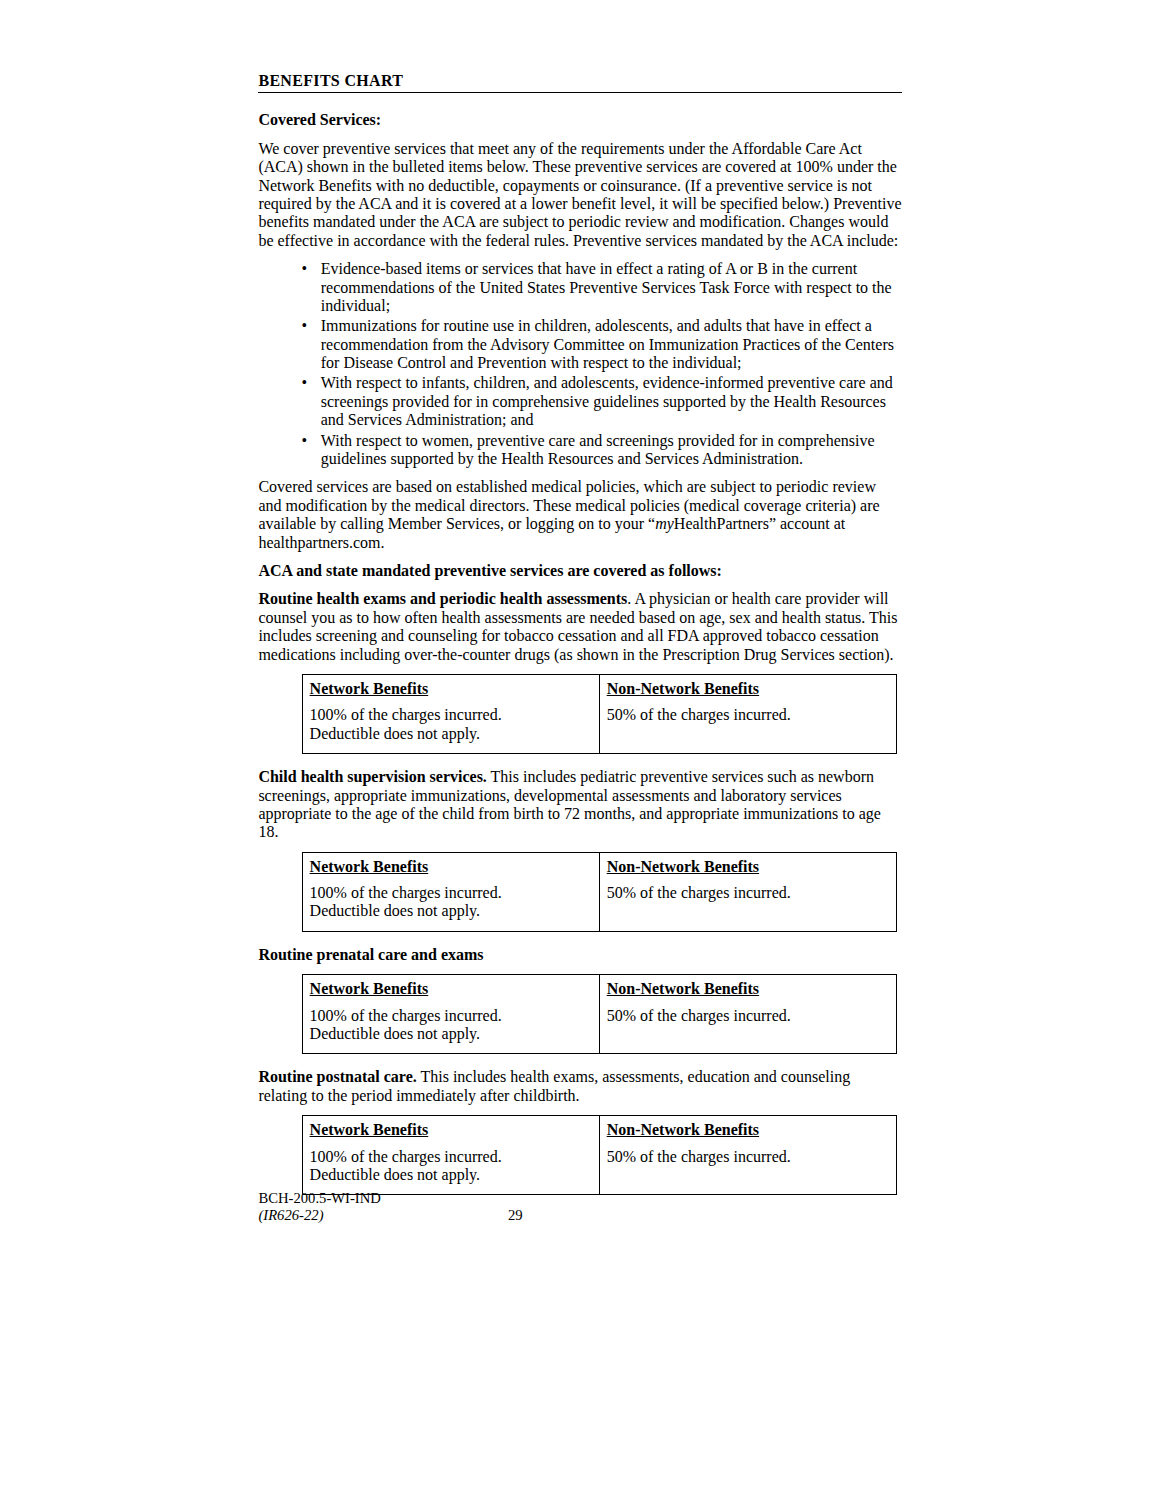BENEFITS CHART
Covered Services:
We cover preventive services that meet any of the requirements under the Affordable Care Act (ACA) shown in the bulleted items below. These preventive services are covered at 100% under the Network Benefits with no deductible, copayments or coinsurance. (If a preventive service is not required by the ACA and it is covered at a lower benefit level, it will be specified below.) Preventive benefits mandated under the ACA are subject to periodic review and modification. Changes would be effective in accordance with the federal rules. Preventive services mandated by the ACA include:
Evidence-based items or services that have in effect a rating of A or B in the current recommendations of the United States Preventive Services Task Force with respect to the individual;
Immunizations for routine use in children, adolescents, and adults that have in effect a recommendation from the Advisory Committee on Immunization Practices of the Centers for Disease Control and Prevention with respect to the individual;
With respect to infants, children, and adolescents, evidence-informed preventive care and screenings provided for in comprehensive guidelines supported by the Health Resources and Services Administration; and
With respect to women, preventive care and screenings provided for in comprehensive guidelines supported by the Health Resources and Services Administration.
Covered services are based on established medical policies, which are subject to periodic review and modification by the medical directors. These medical policies (medical coverage criteria) are available by calling Member Services, or logging on to your “my HealthPartners” account at healthpartners.com.
ACA and state mandated preventive services are covered as follows:
Routine health exams and periodic health assessments. A physician or health care provider will counsel you as to how often health assessments are needed based on age, sex and health status. This includes screening and counseling for tobacco cessation and all FDA approved tobacco cessation medications including over-the-counter drugs (as shown in the Prescription Drug Services section).
| Network Benefits 100% of the charges incurred. Deductible does not apply. | Non-Network Benefits 50% of the charges incurred. |
Child health supervision services. This includes pediatric preventive services such as newborn screenings, appropriate immunizations, developmental assessments and laboratory services appropriate to the age of the child from birth to 72 months, and appropriate immunizations to age 18.
| Network Benefits 100% of the charges incurred. Deductible does not apply. | Non-Network Benefits 50% of the charges incurred. |
Routine prenatal care and exams
| Network Benefits 100% of the charges incurred. Deductible does not apply. | Non-Network Benefits 50% of the charges incurred. |
Routine postnatal care. This includes health exams, assessments, education and counseling relating to the period immediately after childbirth.
| Network Benefits 100% of the charges incurred. Deductible does not apply. | Non-Network Benefits 50% of the charges incurred. |
BCH-200.5-WI-IND (IR626-22) 29